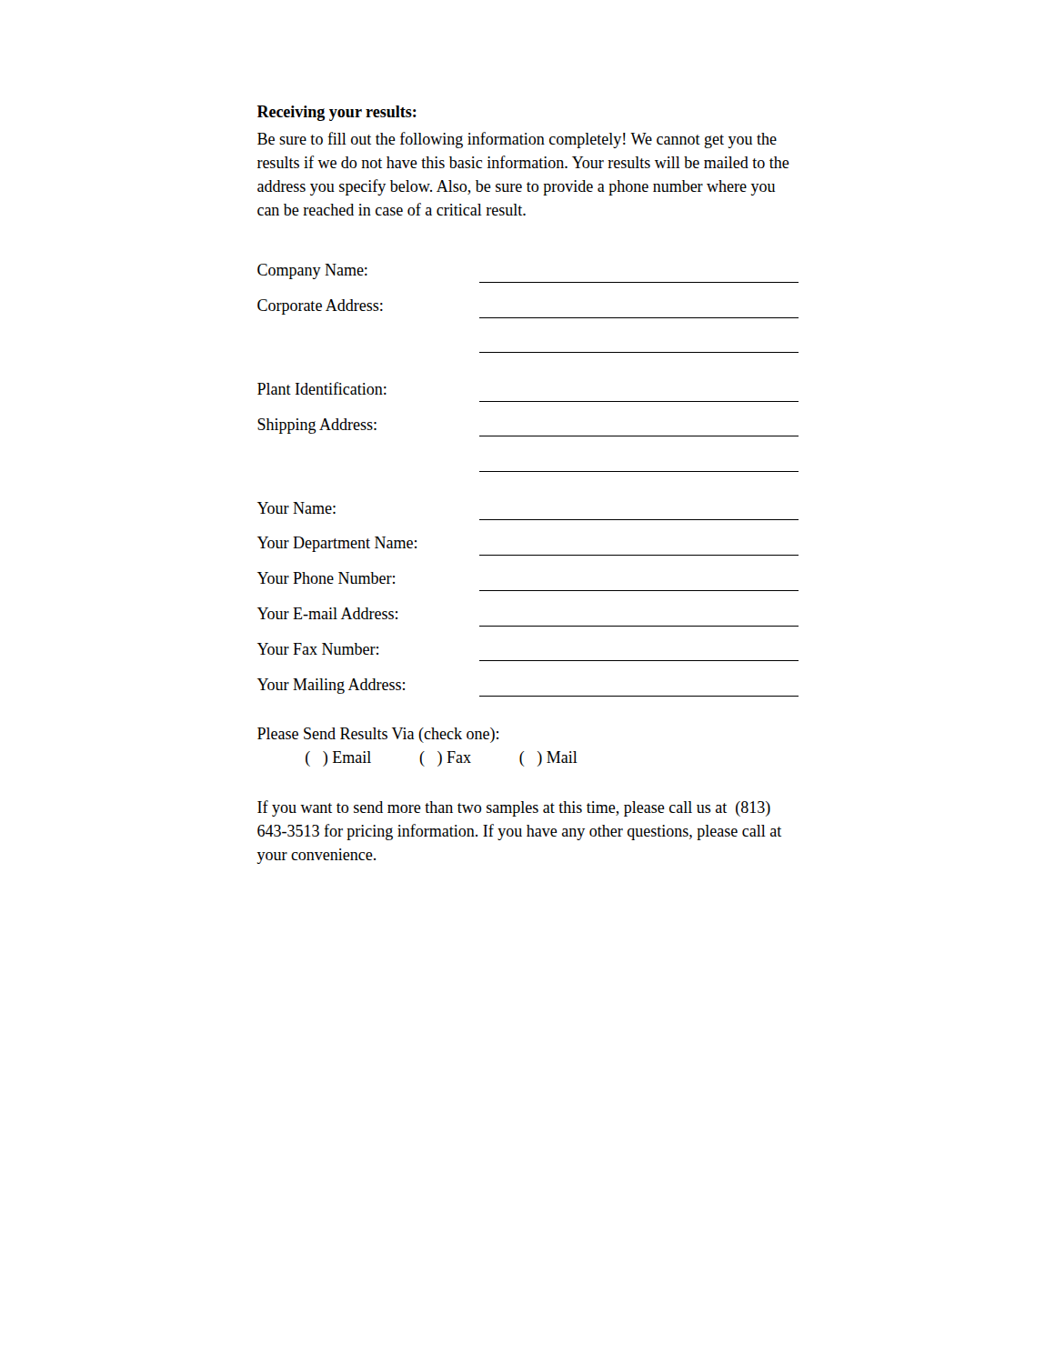Receiving your results:
Be sure to fill out the following information completely! We cannot get you the results if we do not have this basic information. Your results will be mailed to the address you specify below. Also, be sure to provide a phone number where you can be reached in case of a critical result.
| Company Name: | |
| Corporate Address: | |
| Plant Identification: | |
| Shipping Address: | |
| Your Name: | |
| Your Department Name: | |
| Your Phone Number: | |
| Your E-mail Address: | |
| Your Fax Number: | |
| Your Mailing Address: | |
Please Send Results Via (check one):( ) Email( ) Fax( ) Mail
If you want to send more than two samples at this time, please call us at (813) 643-3513 for pricing information. If you have any other questions, please call at your convenience.